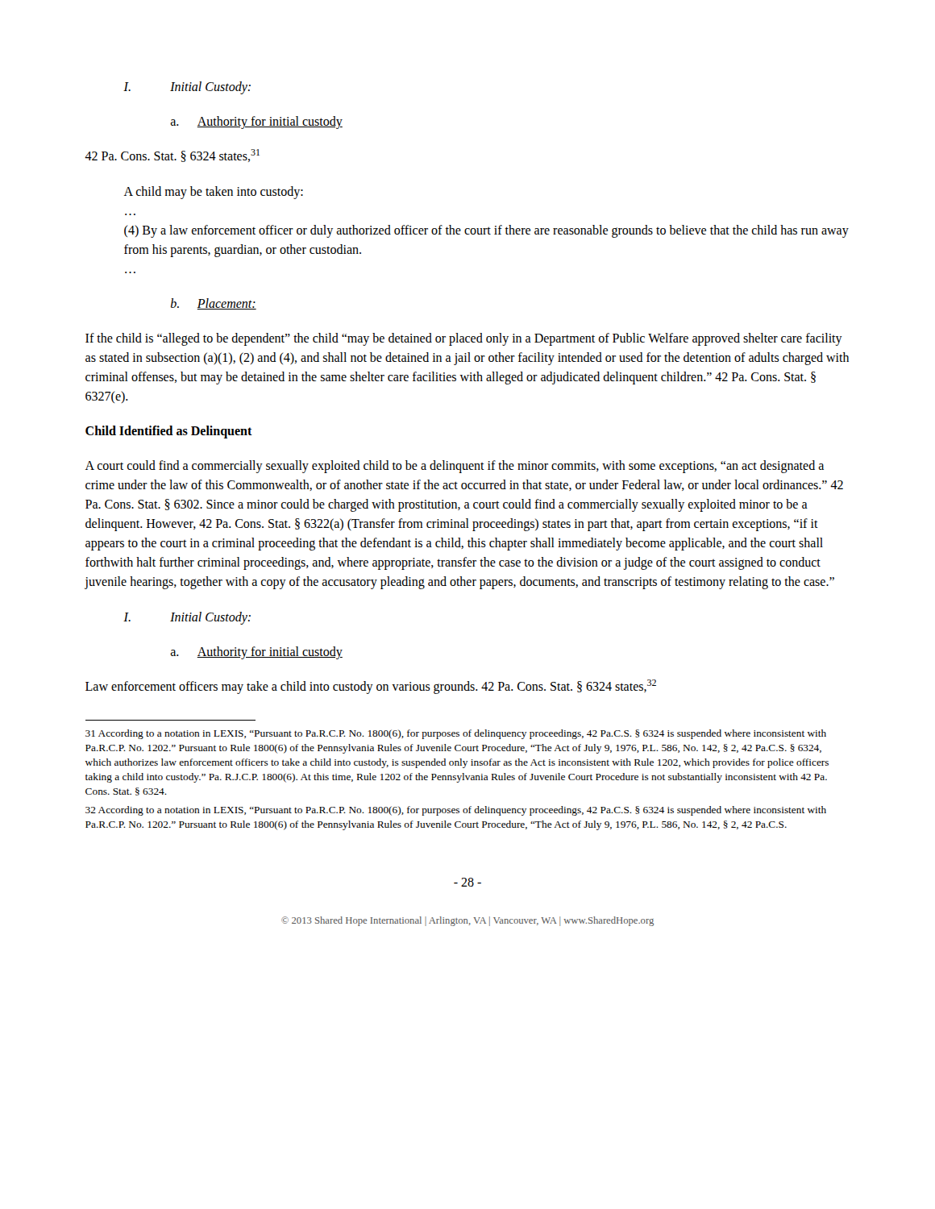I. Initial Custody:
a. Authority for initial custody
42 Pa. Cons. Stat. § 6324 states,31
A child may be taken into custody:
…
(4) By a law enforcement officer or duly authorized officer of the court if there are reasonable grounds to believe that the child has run away from his parents, guardian, or other custodian.
…
b. Placement:
If the child is “alleged to be dependent” the child “may be detained or placed only in a Department of Public Welfare approved shelter care facility as stated in subsection (a)(1), (2) and (4), and shall not be detained in a jail or other facility intended or used for the detention of adults charged with criminal offenses, but may be detained in the same shelter care facilities with alleged or adjudicated delinquent children.” 42 Pa. Cons. Stat. § 6327(e).
Child Identified as Delinquent
A court could find a commercially sexually exploited child to be a delinquent if the minor commits, with some exceptions, “an act designated a crime under the law of this Commonwealth, or of another state if the act occurred in that state, or under Federal law, or under local ordinances.” 42 Pa. Cons. Stat. § 6302. Since a minor could be charged with prostitution, a court could find a commercially sexually exploited minor to be a delinquent. However, 42 Pa. Cons. Stat. § 6322(a) (Transfer from criminal proceedings) states in part that, apart from certain exceptions, “if it appears to the court in a criminal proceeding that the defendant is a child, this chapter shall immediately become applicable, and the court shall forthwith halt further criminal proceedings, and, where appropriate, transfer the case to the division or a judge of the court assigned to conduct juvenile hearings, together with a copy of the accusatory pleading and other papers, documents, and transcripts of testimony relating to the case.”
I. Initial Custody:
a. Authority for initial custody
Law enforcement officers may take a child into custody on various grounds. 42 Pa. Cons. Stat. § 6324 states,32
31 According to a notation in LEXIS, “Pursuant to Pa.R.C.P. No. 1800(6), for purposes of delinquency proceedings, 42 Pa.C.S. § 6324 is suspended where inconsistent with Pa.R.C.P. No. 1202.” Pursuant to Rule 1800(6) of the Pennsylvania Rules of Juvenile Court Procedure, “The Act of July 9, 1976, P.L. 586, No. 142, § 2, 42 Pa.C.S. § 6324, which authorizes law enforcement officers to take a child into custody, is suspended only insofar as the Act is inconsistent with Rule 1202, which provides for police officers taking a child into custody.” Pa. R.J.C.P. 1800(6). At this time, Rule 1202 of the Pennsylvania Rules of Juvenile Court Procedure is not substantially inconsistent with 42 Pa. Cons. Stat. § 6324.
32 According to a notation in LEXIS, “Pursuant to Pa.R.C.P. No. 1800(6), for purposes of delinquency proceedings, 42 Pa.C.S. § 6324 is suspended where inconsistent with Pa.R.C.P. No. 1202.” Pursuant to Rule 1800(6) of the Pennsylvania Rules of Juvenile Court Procedure, “The Act of July 9, 1976, P.L. 586, No. 142, § 2, 42 Pa.C.S.
- 28 -
© 2013 Shared Hope International | Arlington, VA | Vancouver, WA | www.SharedHope.org